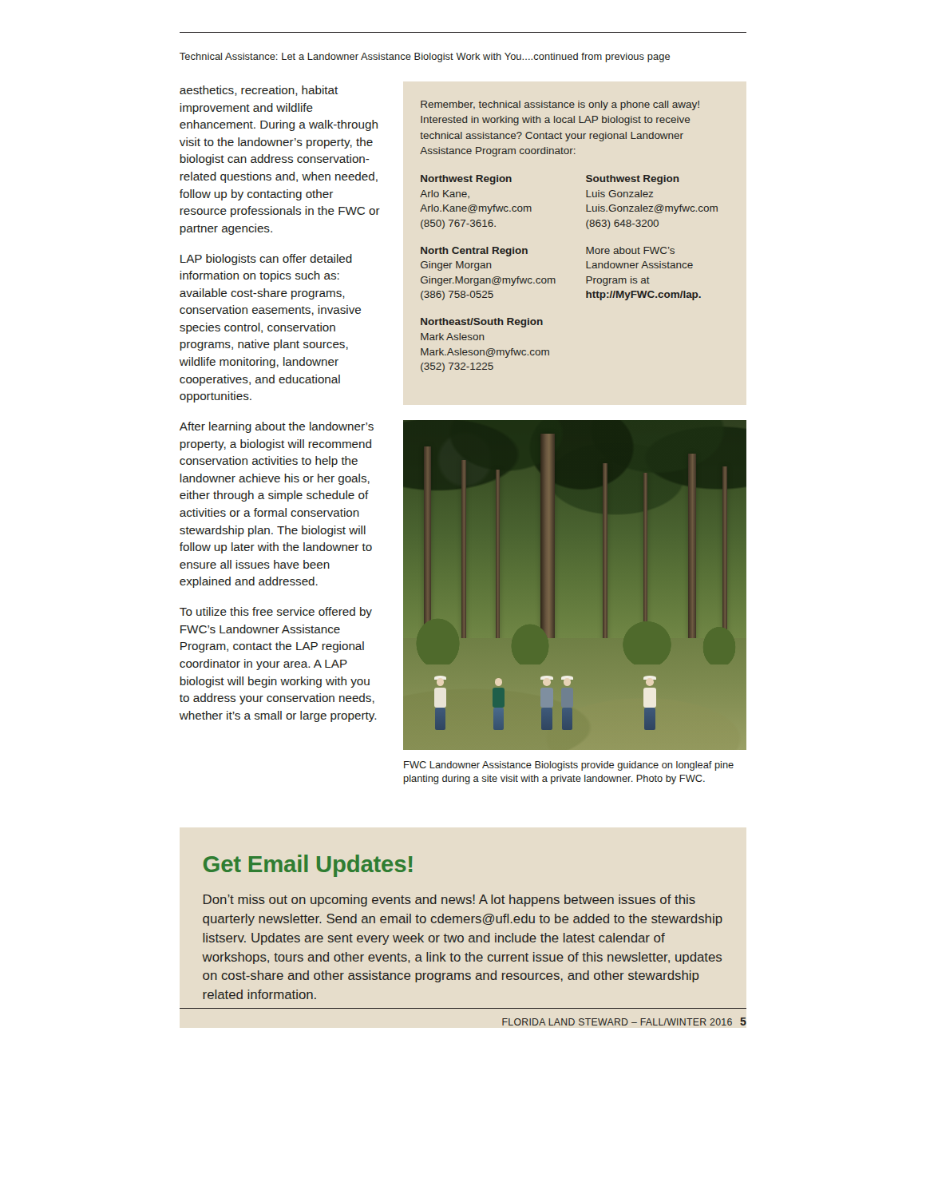Technical Assistance: Let a Landowner Assistance Biologist Work with You....continued from previous page
aesthetics, recreation, habitat improvement and wildlife enhancement. During a walk-through visit to the landowner’s property, the biologist can address conservation-related questions and, when needed, follow up by contacting other resource professionals in the FWC or partner agencies.
LAP biologists can offer detailed information on topics such as: available cost-share programs, conservation easements, invasive species control, conservation programs, native plant sources, wildlife monitoring, landowner cooperatives, and educational opportunities.
After learning about the landowner’s property, a biologist will recommend conservation activities to help the landowner achieve his or her goals, either through a simple schedule of activities or a formal conservation stewardship plan. The biologist will follow up later with the landowner to ensure all issues have been explained and addressed.
To utilize this free service offered by FWC’s Landowner Assistance Program, contact the LAP regional coordinator in your area. A LAP biologist will begin working with you to address your conservation needs, whether it’s a small or large property.
Remember, technical assistance is only a phone call away! Interested in working with a local LAP biologist to receive technical assistance? Contact your regional Landowner Assistance Program coordinator:
Northwest Region
Arlo Kane,
Arlo.Kane@myfwc.com
(850) 767-3616.
North Central Region
Ginger Morgan
Ginger.Morgan@myfwc.com
(386) 758-0525
Northeast/South Region
Mark Asleson
Mark.Asleson@myfwc.com
(352) 732-1225
Southwest Region
Luis Gonzalez
Luis.Gonzalez@myfwc.com
(863) 648-3200
More about FWC’s Landowner Assistance Program is at
http://MyFWC.com/lap.
FWC Landowner Assistance Biologists provide guidance on longleaf pine planting during a site visit with a private landowner. Photo by FWC.
Get Email Updates!
Don’t miss out on upcoming events and news! A lot happens between issues of this quarterly newsletter. Send an email to cdemers@ufl.edu to be added to the stewardship listserv. Updates are sent every week or two and include the latest calendar of workshops, tours and other events, a link to the current issue of this newsletter, updates on cost-share and other assistance programs and resources, and other stewardship related information.
FLORIDA LAND STEWARD – FALL/WINTER 2016 5